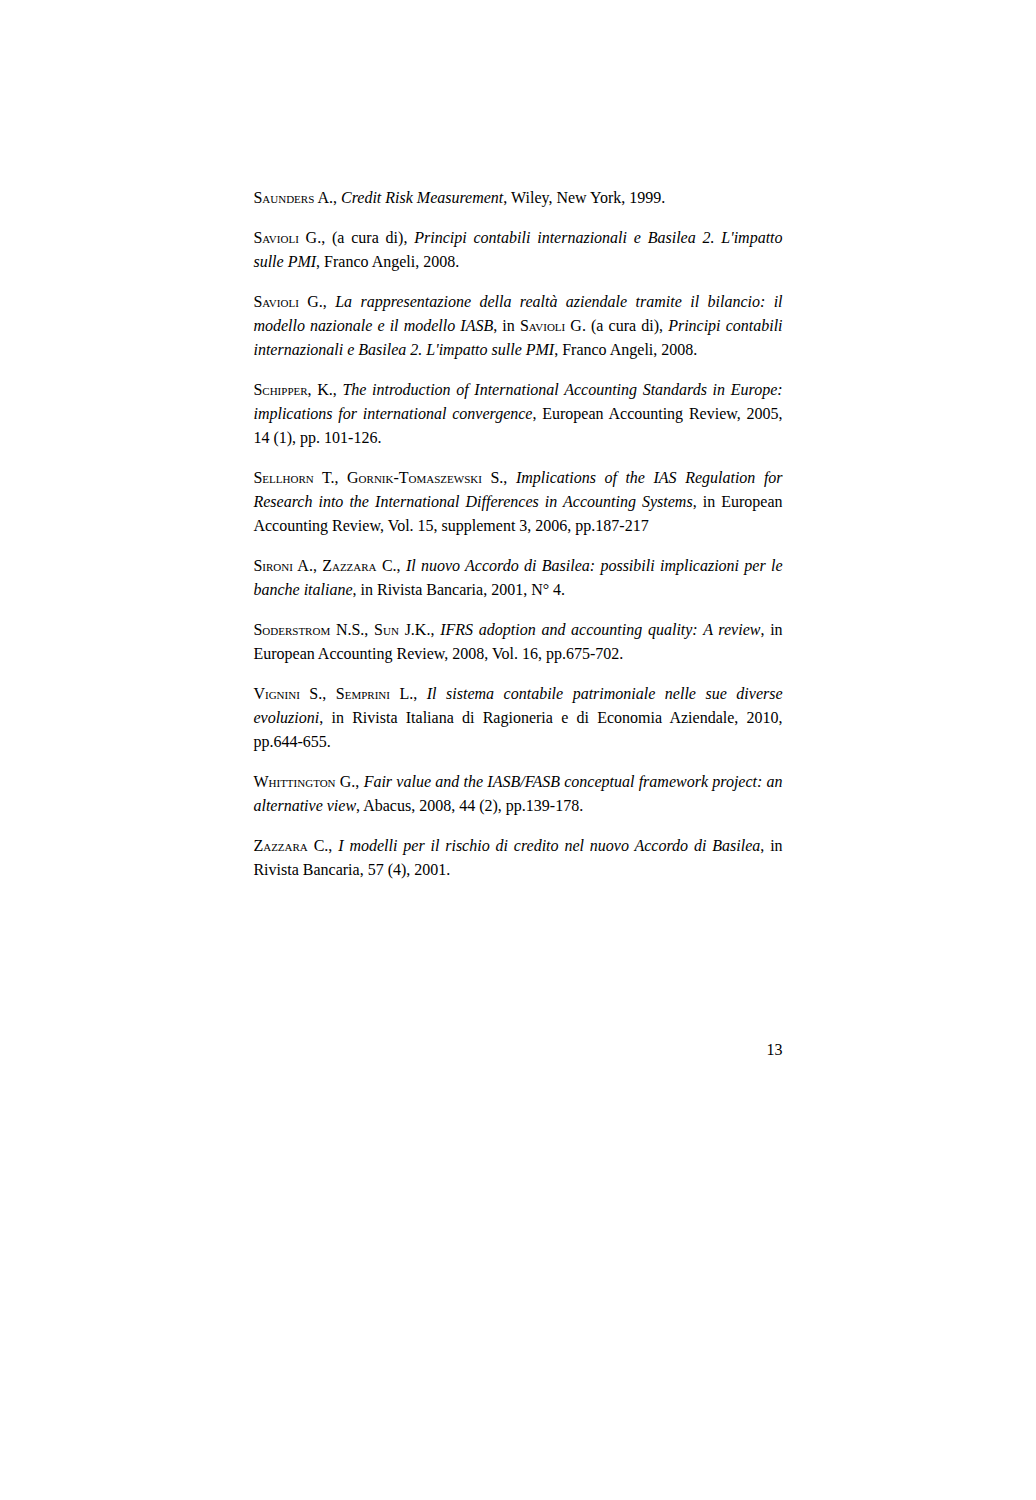Saunders A., Credit Risk Measurement, Wiley, New York, 1999.
Savioli G., (a cura di), Principi contabili internazionali e Basilea 2. L'impatto sulle PMI, Franco Angeli, 2008.
Savioli G., La rappresentazione della realtà aziendale tramite il bilancio: il modello nazionale e il modello IASB, in Savioli G. (a cura di), Principi contabili internazionali e Basilea 2. L'impatto sulle PMI, Franco Angeli, 2008.
Schipper, K., The introduction of International Accounting Standards in Europe: implications for international convergence, European Accounting Review, 2005, 14 (1), pp. 101-126.
Sellhorn T., Gornik-Tomaszewski S., Implications of the IAS Regulation for Research into the International Differences in Accounting Systems, in European Accounting Review, Vol. 15, supplement 3, 2006, pp.187-217
Sironi A., Zazzara C., Il nuovo Accordo di Basilea: possibili implicazioni per le banche italiane, in Rivista Bancaria, 2001, N° 4.
Soderstrom N.S., Sun J.K., IFRS adoption and accounting quality: A review, in European Accounting Review, 2008, Vol. 16, pp.675-702.
Vignini S., Semprini L., Il sistema contabile patrimoniale nelle sue diverse evoluzioni, in Rivista Italiana di Ragioneria e di Economia Aziendale, 2010, pp.644-655.
Whittington G., Fair value and the IASB/FASB conceptual framework project: an alternative view, Abacus, 2008, 44 (2), pp.139-178.
Zazzara C., I modelli per il rischio di credito nel nuovo Accordo di Basilea, in Rivista Bancaria, 57 (4), 2001.
13